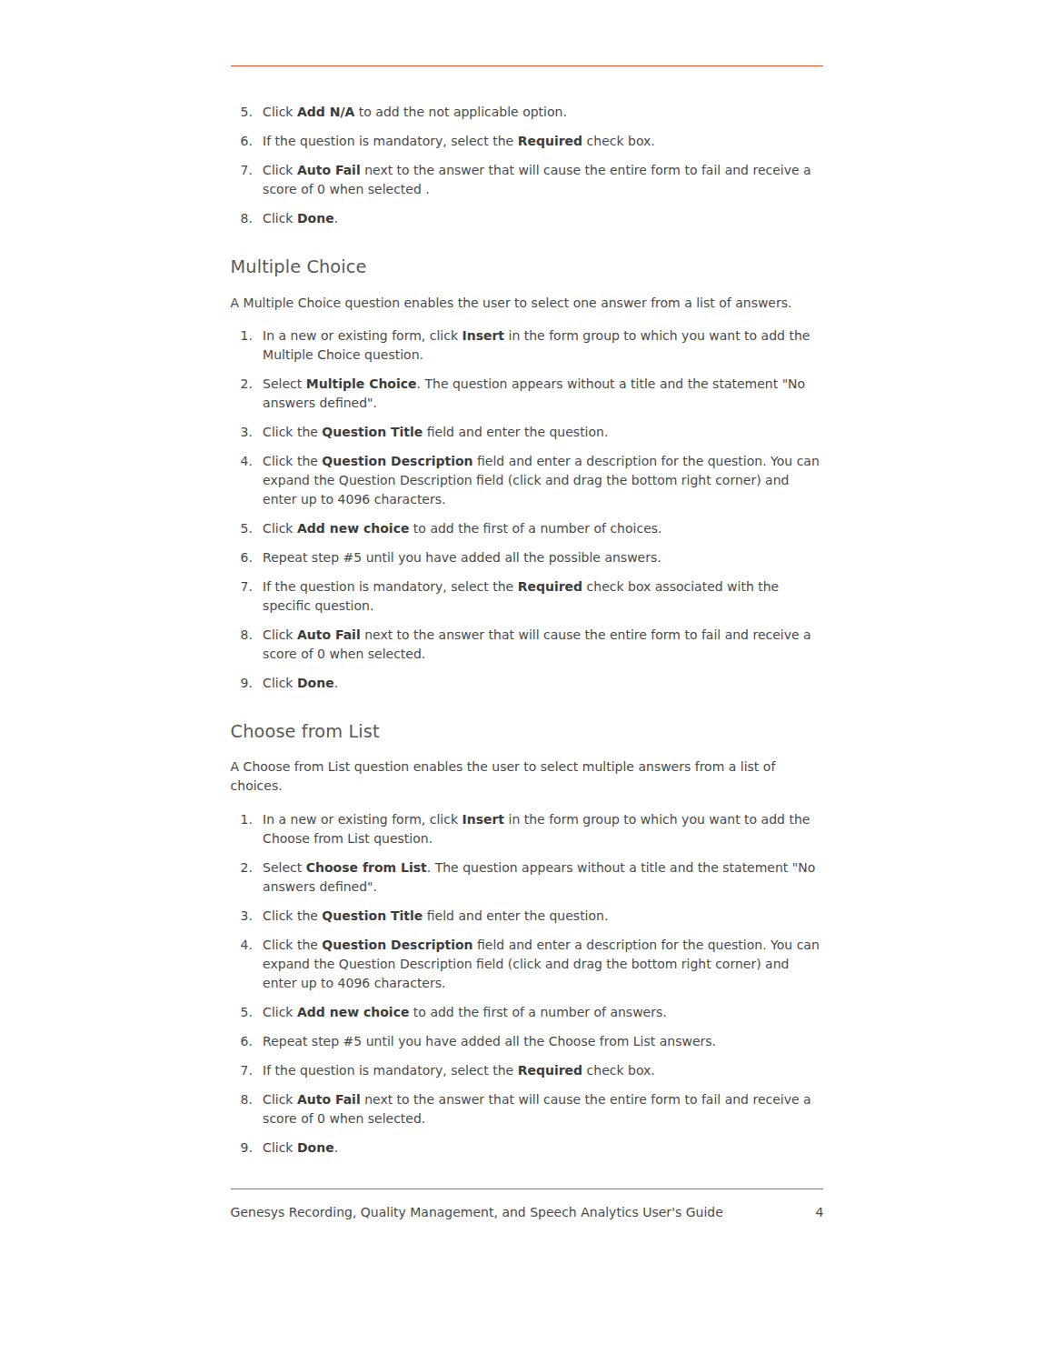Click Add N/A to add the not applicable option.
If the question is mandatory, select the Required check box.
Click Auto Fail next to the answer that will cause the entire form to fail and receive a score of 0 when selected .
Click Done.
Multiple Choice
A Multiple Choice question enables the user to select one answer from a list of answers.
In a new or existing form, click Insert in the form group to which you want to add the Multiple Choice question.
Select Multiple Choice. The question appears without a title and the statement "No answers defined".
Click the Question Title field and enter the question.
Click the Question Description field and enter a description for the question. You can expand the Question Description field (click and drag the bottom right corner) and enter up to 4096 characters.
Click Add new choice to add the first of a number of choices.
Repeat step #5 until you have added all the possible answers.
If the question is mandatory, select the Required check box associated with the specific question.
Click Auto Fail next to the answer that will cause the entire form to fail and receive a score of 0 when selected.
Click Done.
Choose from List
A Choose from List question enables the user to select multiple answers from a list of choices.
In a new or existing form, click Insert in the form group to which you want to add the Choose from List question.
Select Choose from List. The question appears without a title and the statement "No answers defined".
Click the Question Title field and enter the question.
Click the Question Description field and enter a description for the question. You can expand the Question Description field (click and drag the bottom right corner) and enter up to 4096 characters.
Click Add new choice to add the first of a number of answers.
Repeat step #5 until you have added all the Choose from List answers.
If the question is mandatory, select the Required check box.
Click Auto Fail next to the answer that will cause the entire form to fail and receive a score of 0 when selected.
Click Done.
Genesys Recording, Quality Management, and Speech Analytics User's Guide 4